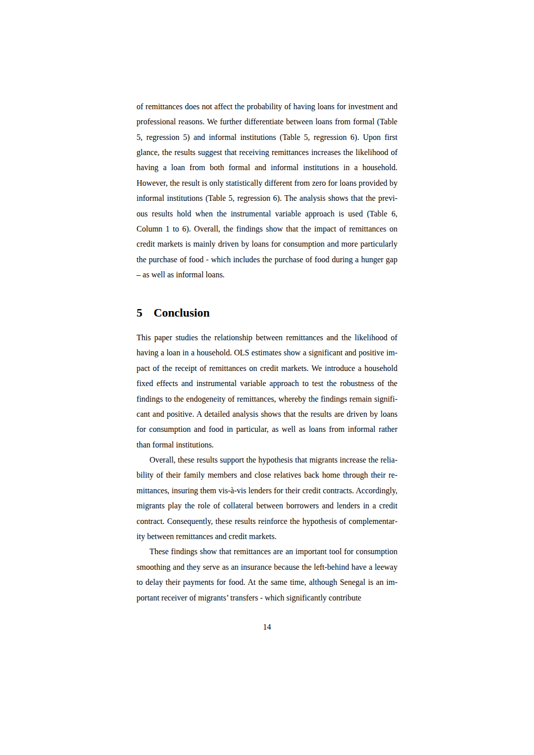of remittances does not affect the probability of having loans for investment and professional reasons. We further differentiate between loans from formal (Table 5, regression 5) and informal institutions (Table 5, regression 6). Upon first glance, the results suggest that receiving remittances increases the likelihood of having a loan from both formal and informal institutions in a household. However, the result is only statistically different from zero for loans provided by informal institutions (Table 5, regression 6). The analysis shows that the previous results hold when the instrumental variable approach is used (Table 6, Column 1 to 6). Overall, the findings show that the impact of remittances on credit markets is mainly driven by loans for consumption and more particularly the purchase of food - which includes the purchase of food during a hunger gap – as well as informal loans.
5 Conclusion
This paper studies the relationship between remittances and the likelihood of having a loan in a household. OLS estimates show a significant and positive impact of the receipt of remittances on credit markets. We introduce a household fixed effects and instrumental variable approach to test the robustness of the findings to the endogeneity of remittances, whereby the findings remain significant and positive. A detailed analysis shows that the results are driven by loans for consumption and food in particular, as well as loans from informal rather than formal institutions.
Overall, these results support the hypothesis that migrants increase the reliability of their family members and close relatives back home through their remittances, insuring them vis-à-vis lenders for their credit contracts. Accordingly, migrants play the role of collateral between borrowers and lenders in a credit contract. Consequently, these results reinforce the hypothesis of complementarity between remittances and credit markets.
These findings show that remittances are an important tool for consumption smoothing and they serve as an insurance because the left-behind have a leeway to delay their payments for food. At the same time, although Senegal is an important receiver of migrants’ transfers - which significantly contribute
14